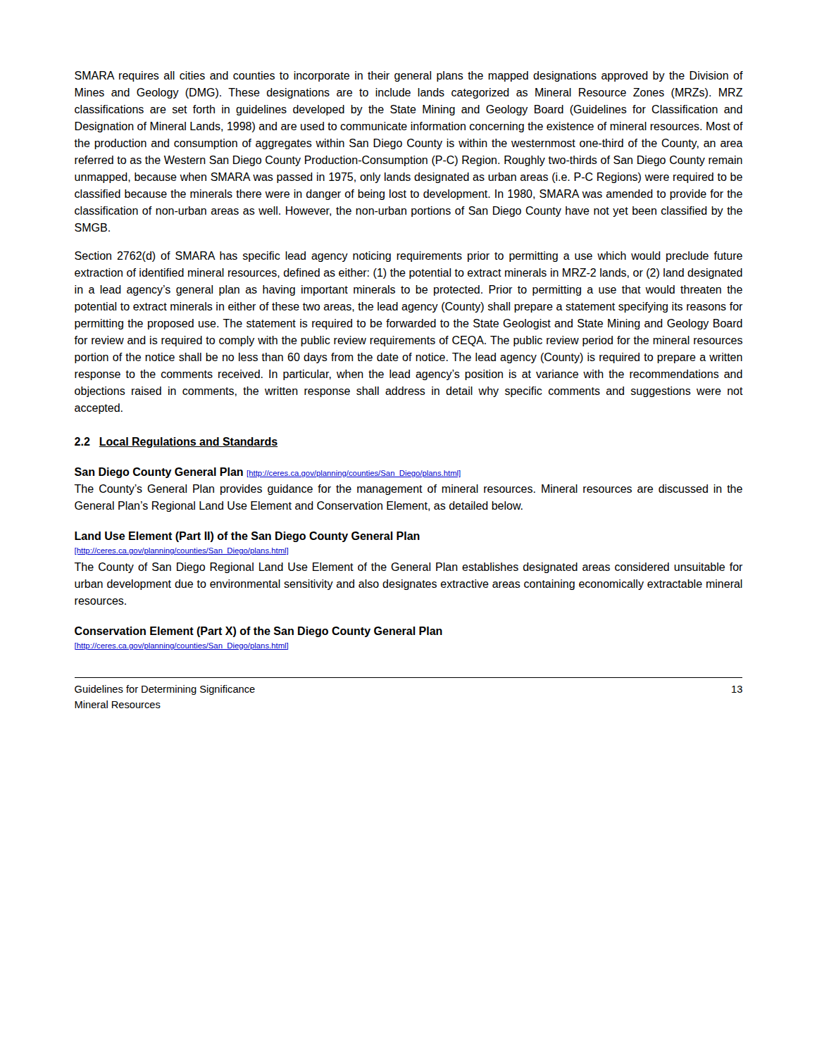SMARA requires all cities and counties to incorporate in their general plans the mapped designations approved by the Division of Mines and Geology (DMG). These designations are to include lands categorized as Mineral Resource Zones (MRZs). MRZ classifications are set forth in guidelines developed by the State Mining and Geology Board (Guidelines for Classification and Designation of Mineral Lands, 1998) and are used to communicate information concerning the existence of mineral resources. Most of the production and consumption of aggregates within San Diego County is within the westernmost one-third of the County, an area referred to as the Western San Diego County Production-Consumption (P-C) Region. Roughly two-thirds of San Diego County remain unmapped, because when SMARA was passed in 1975, only lands designated as urban areas (i.e. P-C Regions) were required to be classified because the minerals there were in danger of being lost to development. In 1980, SMARA was amended to provide for the classification of non-urban areas as well. However, the non-urban portions of San Diego County have not yet been classified by the SMGB.
Section 2762(d) of SMARA has specific lead agency noticing requirements prior to permitting a use which would preclude future extraction of identified mineral resources, defined as either: (1) the potential to extract minerals in MRZ-2 lands, or (2) land designated in a lead agency’s general plan as having important minerals to be protected. Prior to permitting a use that would threaten the potential to extract minerals in either of these two areas, the lead agency (County) shall prepare a statement specifying its reasons for permitting the proposed use. The statement is required to be forwarded to the State Geologist and State Mining and Geology Board for review and is required to comply with the public review requirements of CEQA. The public review period for the mineral resources portion of the notice shall be no less than 60 days from the date of notice. The lead agency (County) is required to prepare a written response to the comments received. In particular, when the lead agency’s position is at variance with the recommendations and objections raised in comments, the written response shall address in detail why specific comments and suggestions were not accepted.
2.2 Local Regulations and Standards
San Diego County General Plan [http://ceres.ca.gov/planning/counties/San_Diego/plans.html]
The County’s General Plan provides guidance for the management of mineral resources. Mineral resources are discussed in the General Plan’s Regional Land Use Element and Conservation Element, as detailed below.
Land Use Element (Part II) of the San Diego County General Plan
[http://ceres.ca.gov/planning/counties/San_Diego/plans.html]
The County of San Diego Regional Land Use Element of the General Plan establishes designated areas considered unsuitable for urban development due to environmental sensitivity and also designates extractive areas containing economically extractable mineral resources.
Conservation Element (Part X) of the San Diego County General Plan
[http://ceres.ca.gov/planning/counties/San_Diego/plans.html]
Guidelines for Determining Significance
Mineral Resources
13